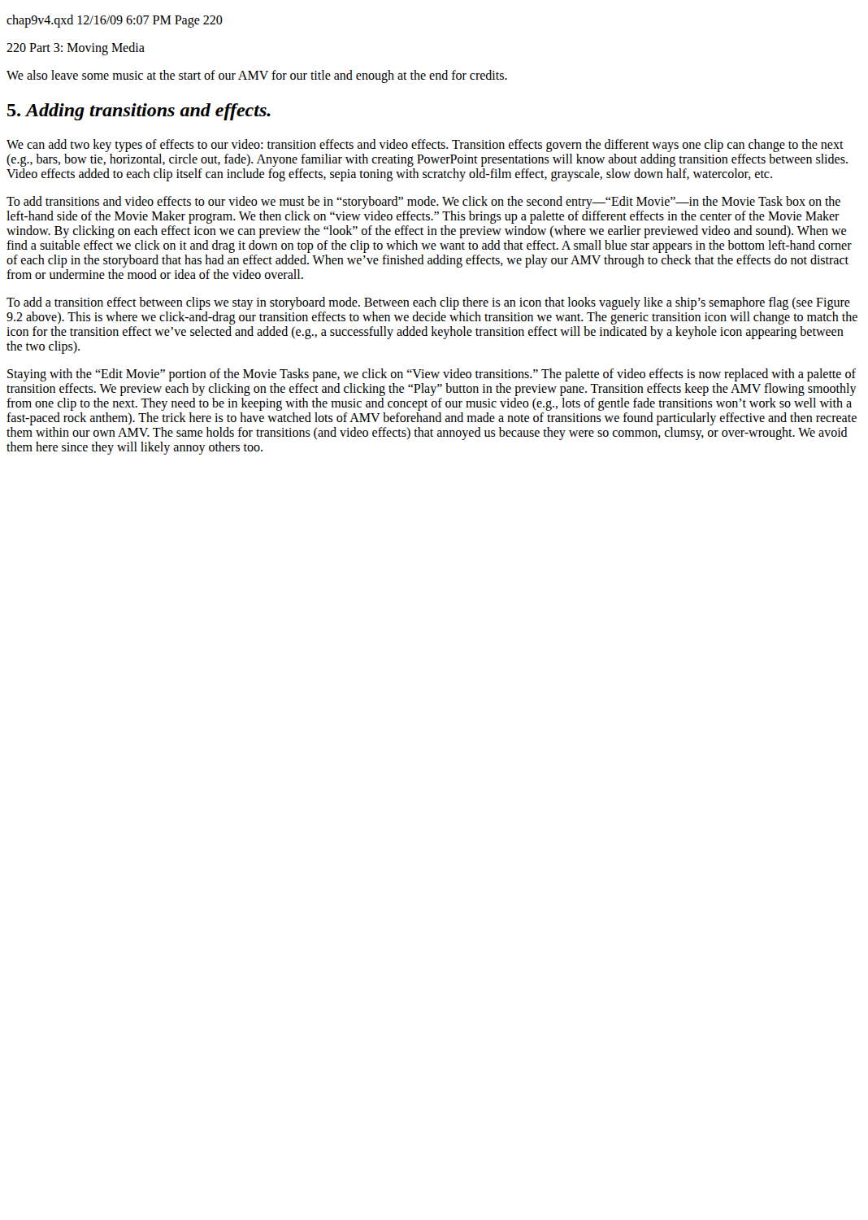chap9v4.qxd 12/16/09 6:07 PM Page 220
220 Part 3: Moving Media
We also leave some music at the start of our AMV for our title and enough at the end for credits.
5. Adding transitions and effects.
We can add two key types of effects to our video: transition effects and video effects. Transition effects govern the different ways one clip can change to the next (e.g., bars, bow tie, horizontal, circle out, fade). Anyone familiar with creating PowerPoint presentations will know about adding transition effects between slides. Video effects added to each clip itself can include fog effects, sepia toning with scratchy old-film effect, grayscale, slow down half, watercolor, etc.
To add transitions and video effects to our video we must be in “storyboard” mode. We click on the second entry—“Edit Movie”—in the Movie Task box on the left-hand side of the Movie Maker program. We then click on “view video effects.” This brings up a palette of different effects in the center of the Movie Maker window. By clicking on each effect icon we can preview the “look” of the effect in the preview window (where we earlier previewed video and sound). When we find a suitable effect we click on it and drag it down on top of the clip to which we want to add that effect. A small blue star appears in the bottom left-hand corner of each clip in the storyboard that has had an effect added. When we’ve finished adding effects, we play our AMV through to check that the effects do not distract from or undermine the mood or idea of the video overall.
To add a transition effect between clips we stay in storyboard mode. Between each clip there is an icon that looks vaguely like a ship’s semaphore flag (see Figure 9.2 above). This is where we click-and-drag our transition effects to when we decide which transition we want. The generic transition icon will change to match the icon for the transition effect we’ve selected and added (e.g., a successfully added keyhole transition effect will be indicated by a keyhole icon appearing between the two clips).
Staying with the “Edit Movie” portion of the Movie Tasks pane, we click on “View video transitions.” The palette of video effects is now replaced with a palette of transition effects. We preview each by clicking on the effect and clicking the “Play” button in the preview pane. Transition effects keep the AMV flowing smoothly from one clip to the next. They need to be in keeping with the music and concept of our music video (e.g., lots of gentle fade transitions won’t work so well with a fast-paced rock anthem). The trick here is to have watched lots of AMV beforehand and made a note of transitions we found particularly effective and then recreate them within our own AMV. The same holds for transitions (and video effects) that annoyed us because they were so common, clumsy, or over-wrought. We avoid them here since they will likely annoy others too.